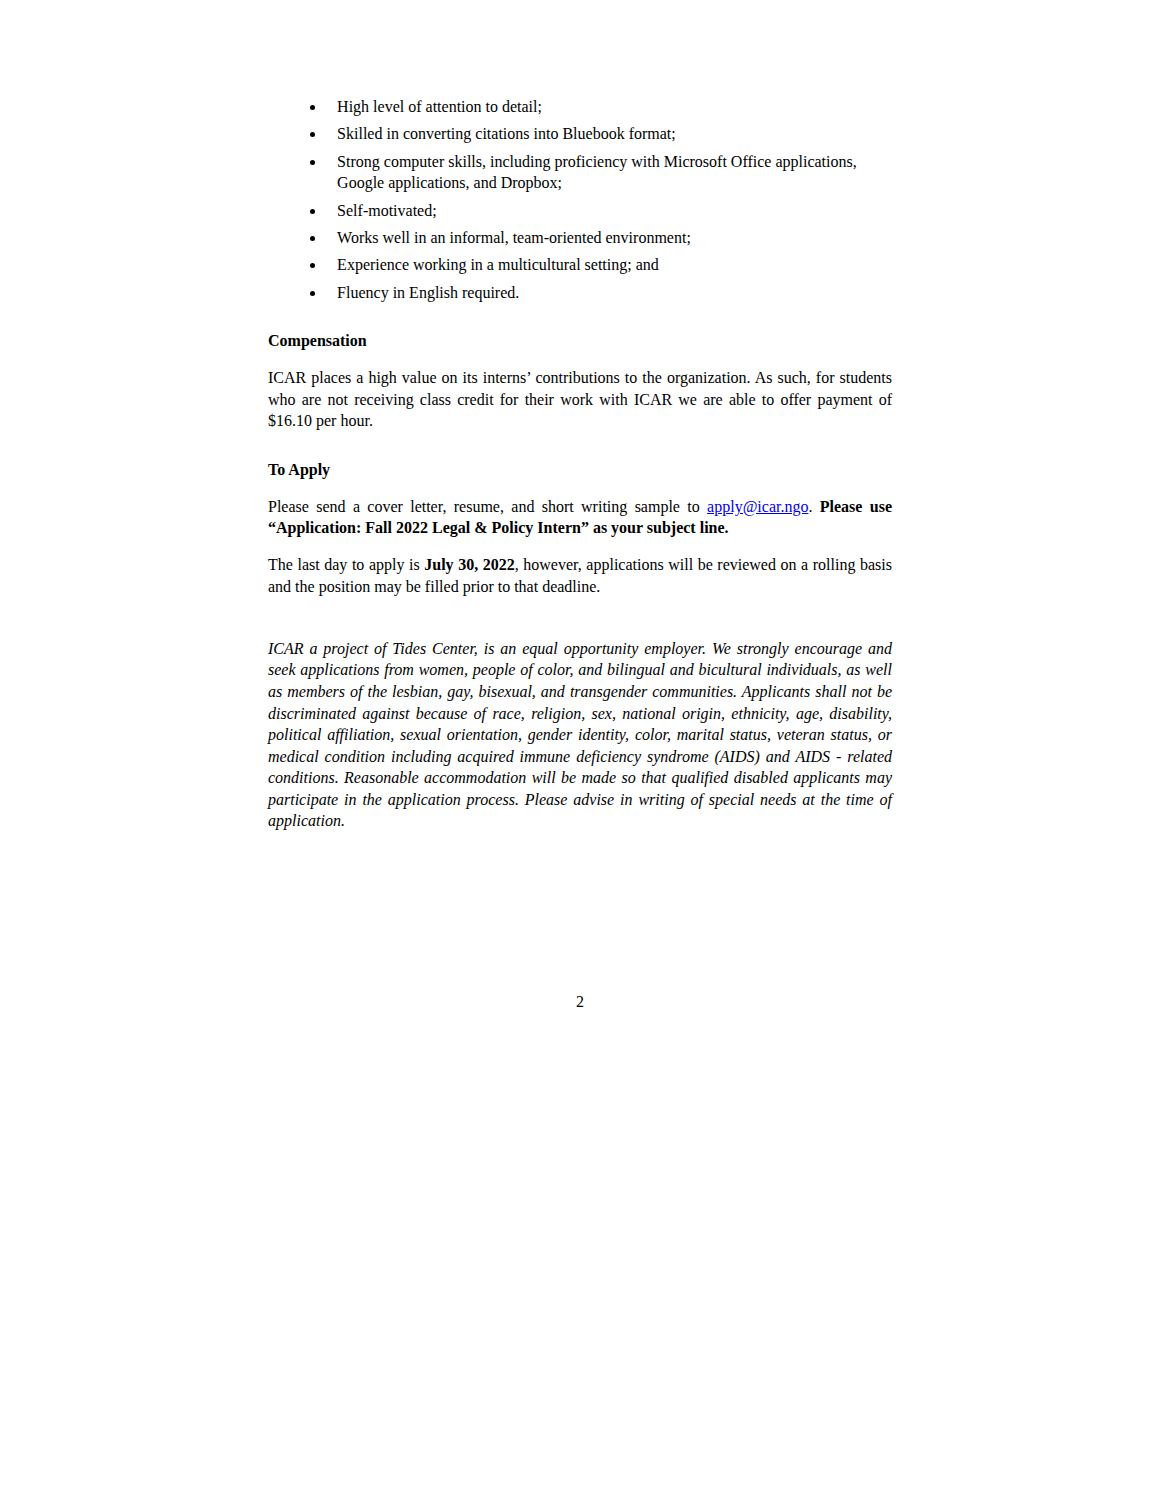High level of attention to detail;
Skilled in converting citations into Bluebook format;
Strong computer skills, including proficiency with Microsoft Office applications, Google applications, and Dropbox;
Self-motivated;
Works well in an informal, team-oriented environment;
Experience working in a multicultural setting; and
Fluency in English required.
Compensation
ICAR places a high value on its interns’ contributions to the organization. As such, for students who are not receiving class credit for their work with ICAR we are able to offer payment of $16.10 per hour.
To Apply
Please send a cover letter, resume, and short writing sample to apply@icar.ngo. Please use “Application: Fall 2022 Legal & Policy Intern” as your subject line.
The last day to apply is July 30, 2022, however, applications will be reviewed on a rolling basis and the position may be filled prior to that deadline.
ICAR a project of Tides Center, is an equal opportunity employer. We strongly encourage and seek applications from women, people of color, and bilingual and bicultural individuals, as well as members of the lesbian, gay, bisexual, and transgender communities. Applicants shall not be discriminated against because of race, religion, sex, national origin, ethnicity, age, disability, political affiliation, sexual orientation, gender identity, color, marital status, veteran status, or medical condition including acquired immune deficiency syndrome (AIDS) and AIDS - related conditions. Reasonable accommodation will be made so that qualified disabled applicants may participate in the application process. Please advise in writing of special needs at the time of application.
2